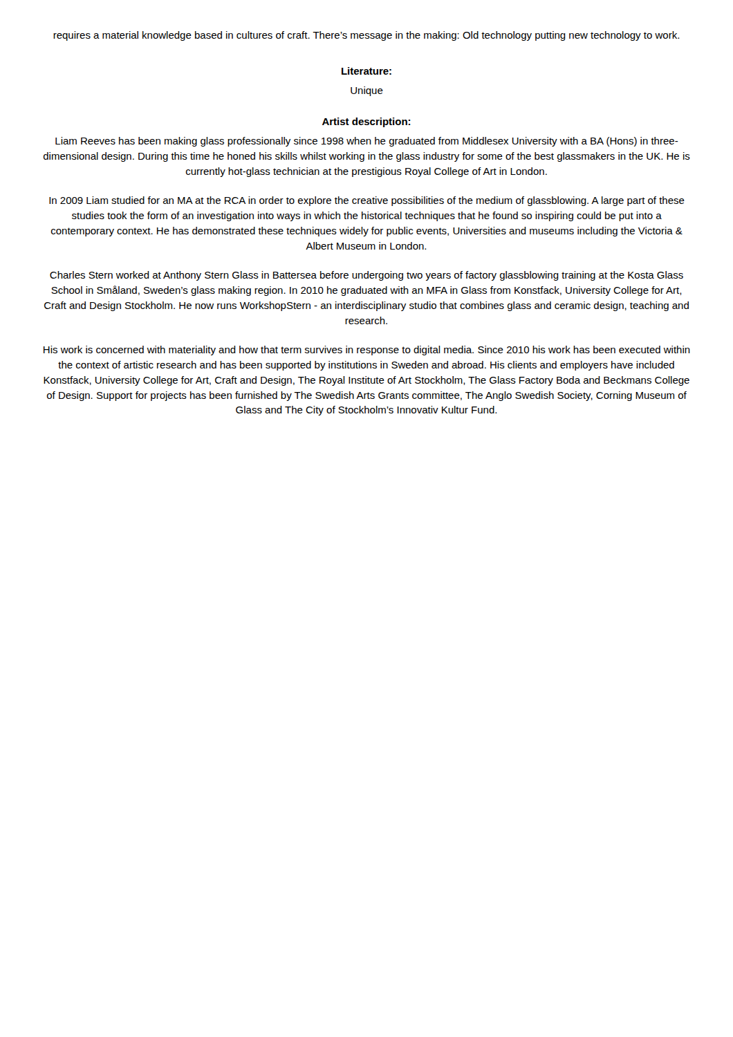requires a material knowledge based in cultures of craft. There’s message in the making: Old technology putting new technology to work.
Literature:
Unique
Artist description:
Liam Reeves has been making glass professionally since 1998 when he graduated from Middlesex University with a BA (Hons) in three-dimensional design. During this time he honed his skills whilst working in the glass industry for some of the best glassmakers in the UK. He is currently hot-glass technician at the prestigious Royal College of Art in London.
In 2009 Liam studied for an MA at the RCA in order to explore the creative possibilities of the medium of glassblowing. A large part of these studies took the form of an investigation into ways in which the historical techniques that he found so inspiring could be put into a contemporary context. He has demonstrated these techniques widely for public events, Universities and museums including the Victoria & Albert Museum in London.
Charles Stern worked at Anthony Stern Glass in Battersea before undergoing two years of factory glassblowing training at the Kosta Glass School in Småland, Sweden’s glass making region. In 2010 he graduated with an MFA in Glass from Konstfack, University College for Art, Craft and Design Stockholm. He now runs WorkshopStern - an interdisciplinary studio that combines glass and ceramic design, teaching and research.
His work is concerned with materiality and how that term survives in response to digital media. Since 2010 his work has been executed within the context of artistic research and has been supported by institutions in Sweden and abroad. His clients and employers have included Konstfack, University College for Art, Craft and Design, The Royal Institute of Art Stockholm, The Glass Factory Boda and Beckmans College of Design. Support for projects has been furnished by The Swedish Arts Grants committee, The Anglo Swedish Society, Corning Museum of Glass and The City of Stockholm’s Innovativ Kultur Fund.